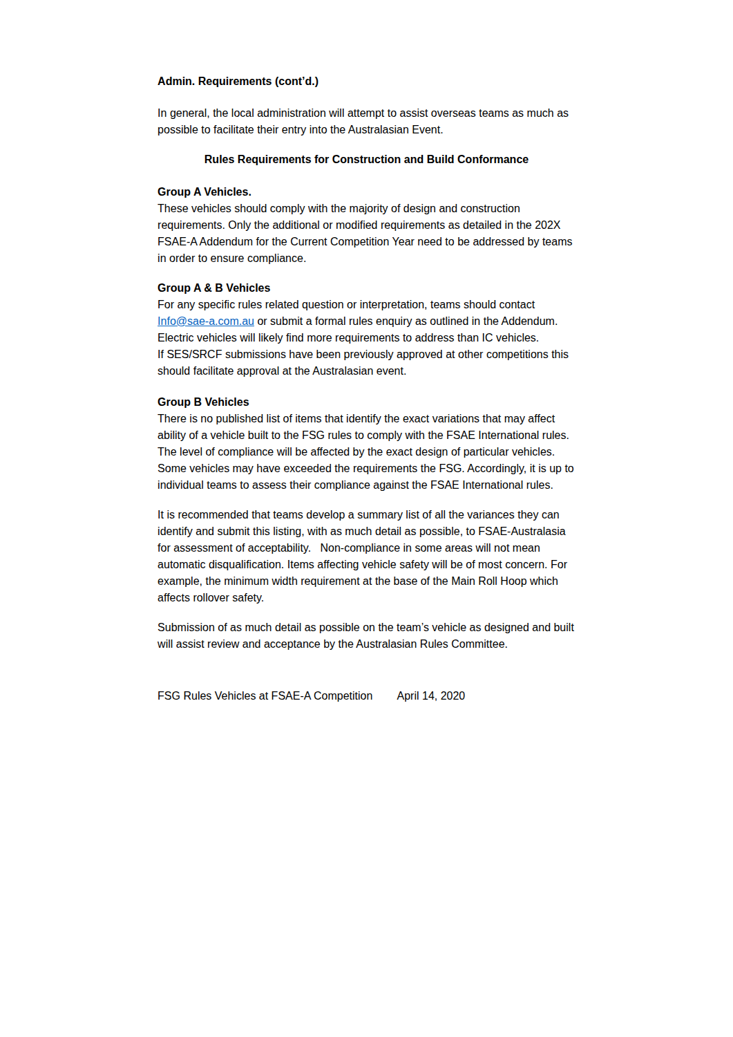Admin. Requirements (cont’d.)
In general, the local administration will attempt to assist overseas teams as much as possible to facilitate their entry into the Australasian Event.
Rules Requirements for Construction and Build Conformance
Group A Vehicles.
These vehicles should comply with the majority of design and construction requirements. Only the additional or modified requirements as detailed in the 202X FSAE-A Addendum for the Current Competition Year need to be addressed by teams in order to ensure compliance.
Group A & B Vehicles
For any specific rules related question or interpretation, teams should contact Info@sae-a.com.au or submit a formal rules enquiry as outlined in the Addendum.
Electric vehicles will likely find more requirements to address than IC vehicles.
If SES/SRCF submissions have been previously approved at other competitions this should facilitate approval at the Australasian event.
Group B Vehicles
There is no published list of items that identify the exact variations that may affect ability of a vehicle built to the FSG rules to comply with the FSAE International rules. The level of compliance will be affected by the exact design of particular vehicles. Some vehicles may have exceeded the requirements the FSG. Accordingly, it is up to individual teams to assess their compliance against the FSAE International rules.
It is recommended that teams develop a summary list of all the variances they can identify and submit this listing, with as much detail as possible, to FSAE-Australasia for assessment of acceptability. Non-compliance in some areas will not mean automatic disqualification. Items affecting vehicle safety will be of most concern. For example, the minimum width requirement at the base of the Main Roll Hoop which affects rollover safety.
Submission of as much detail as possible on the team’s vehicle as designed and built will assist review and acceptance by the Australasian Rules Committee.
FSG Rules Vehicles at FSAE-A CompetitionApril 14, 2020